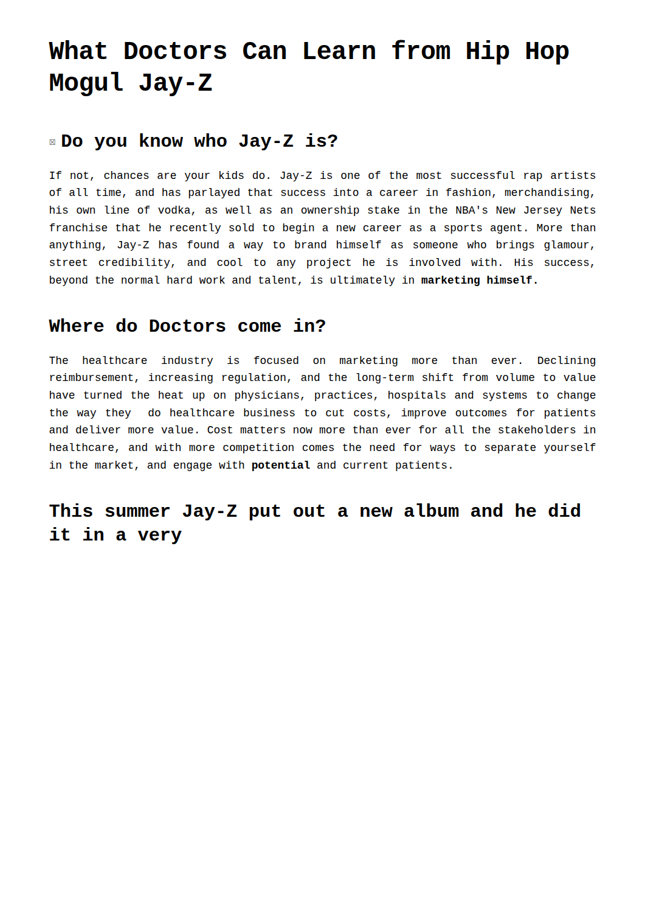What Doctors Can Learn from Hip Hop Mogul Jay-Z
Do you know who Jay-Z is?
If not, chances are your kids do. Jay-Z is one of the most successful rap artists of all time, and has parlayed that success into a career in fashion, merchandising, his own line of vodka, as well as an ownership stake in the NBA's New Jersey Nets franchise that he recently sold to begin a new career as a sports agent. More than anything, Jay-Z has found a way to brand himself as someone who brings glamour, street credibility, and cool to any project he is involved with. His success, beyond the normal hard work and talent, is ultimately in marketing himself.
Where do Doctors come in?
The healthcare industry is focused on marketing more than ever. Declining reimbursement, increasing regulation, and the long-term shift from volume to value have turned the heat up on physicians, practices, hospitals and systems to change the way they do healthcare business to cut costs, improve outcomes for patients and deliver more value. Cost matters now more than ever for all the stakeholders in healthcare, and with more competition comes the need for ways to separate yourself in the market, and engage with potential and current patients.
This summer Jay-Z put out a new album and he did it in a very